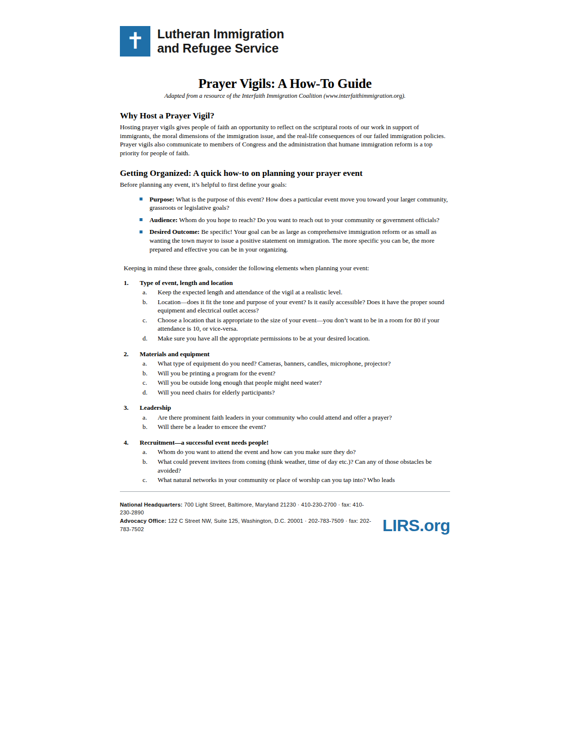✝
Lutheran Immigration
and Refugee Service
Prayer Vigils: A How-To Guide
Adapted from a resource of the Interfaith Immigration Coalition (www.interfaithimmigration.org).
Why Host a Prayer Vigil?
Hosting prayer vigils gives people of faith an opportunity to reflect on the scriptural roots of our work in support of immigrants, the moral dimensions of the immigration issue, and the real-life consequences of our failed immigration policies. Prayer vigils also communicate to members of Congress and the administration that humane immigration reform is a top priority for people of faith.
Getting Organized: A quick how-to on planning your prayer event
Before planning any event, it’s helpful to first define your goals:
Purpose: What is the purpose of this event? How does a particular event move you toward your larger community, grassroots or legislative goals?
Audience: Whom do you hope to reach? Do you want to reach out to your community or government officials?
Desired Outcome: Be specific! Your goal can be as large as comprehensive immigration reform or as small as wanting the town mayor to issue a positive statement on immigration. The more specific you can be, the more prepared and effective you can be in your organizing.
Keeping in mind these three goals, consider the following elements when planning your event:
1. Type of event, length and location
Keep the expected length and attendance of the vigil at a realistic level.
Location—does it fit the tone and purpose of your event? Is it easily accessible? Does it have the proper sound equipment and electrical outlet access?
Choose a location that is appropriate to the size of your event—you don’t want to be in a room for 80 if your attendance is 10, or vice-versa.
Make sure you have all the appropriate permissions to be at your desired location.
2. Materials and equipment
What type of equipment do you need? Cameras, banners, candles, microphone, projector?
Will you be printing a program for the event?
Will you be outside long enough that people might need water?
Will you need chairs for elderly participants?
3. Leadership
Are there prominent faith leaders in your community who could attend and offer a prayer?
Will there be a leader to emcee the event?
4. Recruitment—a successful event needs people!
Whom do you want to attend the event and how can you make sure they do?
What could prevent invitees from coming (think weather, time of day etc.)? Can any of those obstacles be avoided?
What natural networks in your community or place of worship can you tap into? Who leads
National Headquarters: 700 Light Street, Baltimore, Maryland 21230 · 410-230-2700 · fax: 410-230-2890
Advocacy Office: 122 C Street NW, Suite 125, Washington, D.C. 20001 · 202-783-7509 · fax: 202-783-7502
LIRS.org